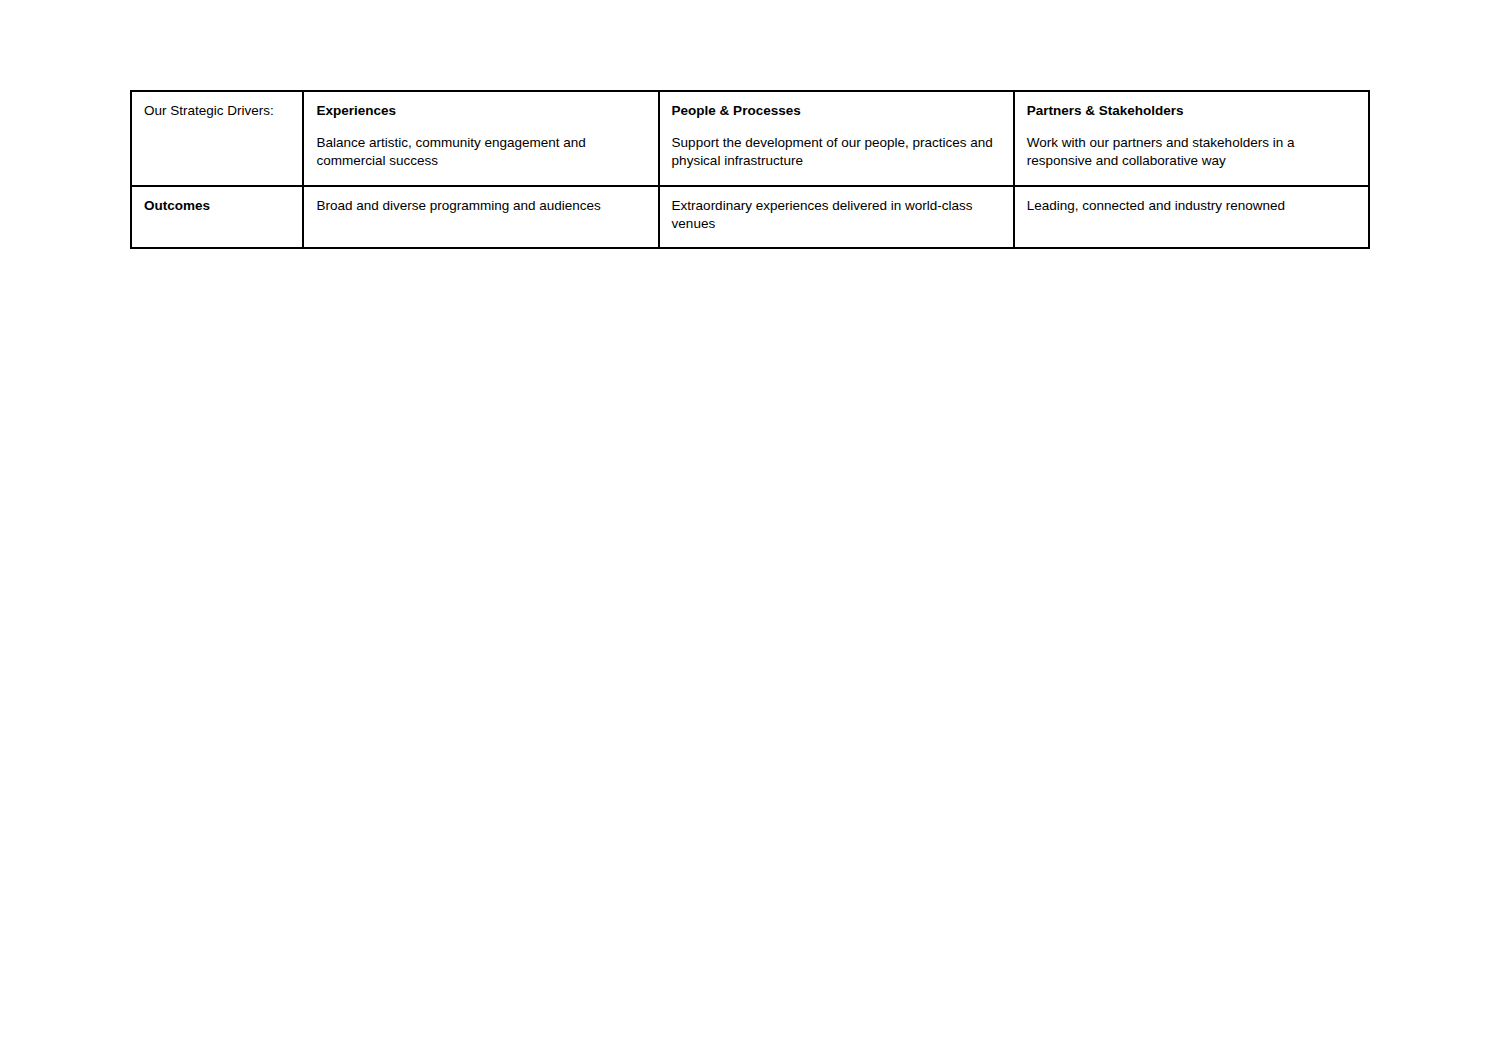| Our Strategic Drivers: | Experiences Balance artistic, community engagement and commercial success | People & Processes Support the development of our people, practices and physical infrastructure | Partners & Stakeholders Work with our partners and stakeholders in a responsive and collaborative way |
| Outcomes | Broad and diverse programming and audiences | Extraordinary experiences delivered in world-class venues | Leading, connected and industry renowned |